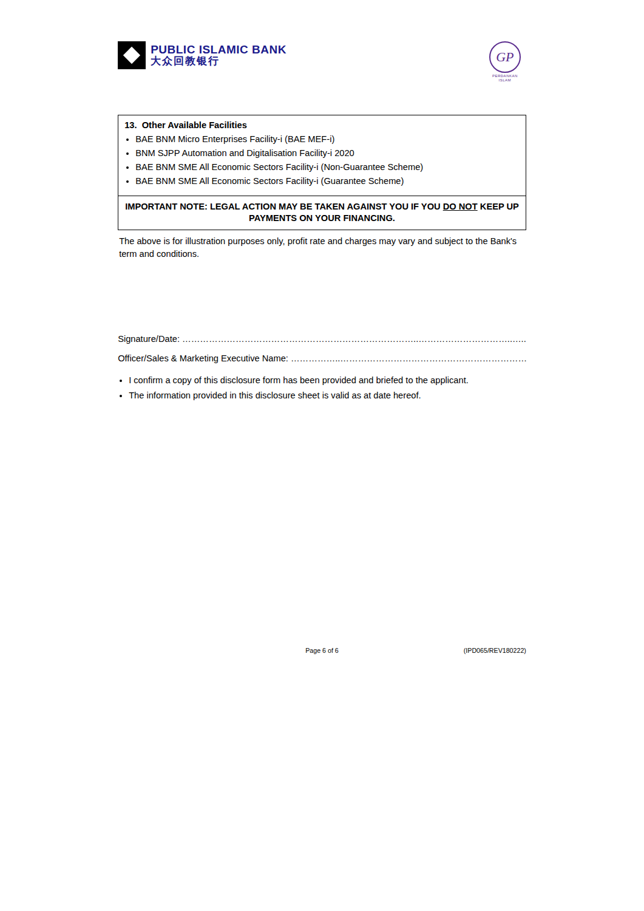PUBLIC ISLAMIC BANK
大众回教银行
GP
PERDANKAN
ISLAM
13. Other Available Facilities
BAE BNM Micro Enterprises Facility-i (BAE MEF-i)
BNM SJPP Automation and Digitalisation Facility-i 2020
BAE BNM SME All Economic Sectors Facility-i (Non-Guarantee Scheme)
BAE BNM SME All Economic Sectors Facility-i (Guarantee Scheme)
IMPORTANT NOTE: LEGAL ACTION MAY BE TAKEN AGAINST YOU IF YOU DO NOT KEEP UP PAYMENTS ON YOUR FINANCING.
The above is for illustration purposes only, profit rate and charges may vary and subject to the Bank's term and conditions.
Signature/Date: ……………………………………………………………………..…………………………..…..
Officer/Sales & Marketing Executive Name: ……………..……………………………………………………………
I confirm a copy of this disclosure form has been provided and briefed to the applicant.
The information provided in this disclosure sheet is valid as at date hereof.
Page 6 of 6
(IPD065/REV180222)